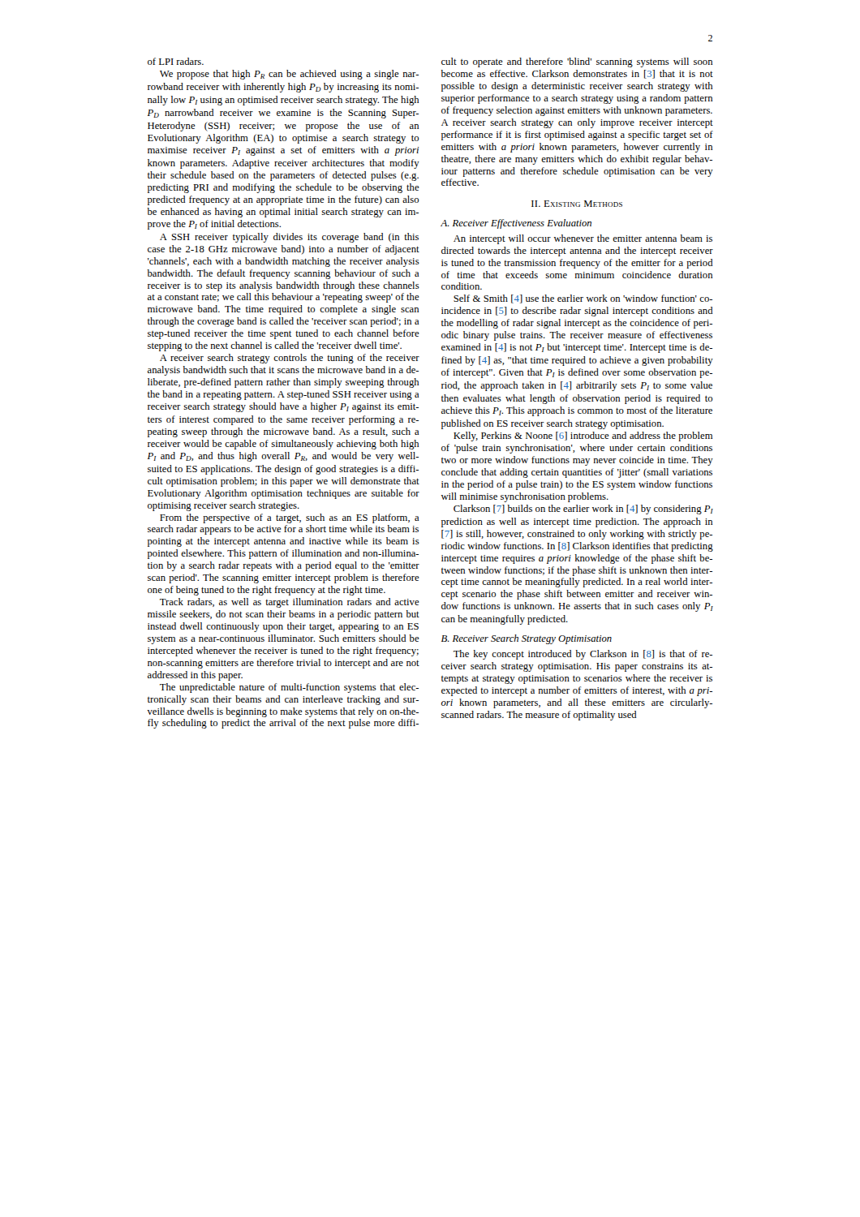2
of LPI radars.
We propose that high PR can be achieved using a single narrowband receiver with inherently high PD by increasing its nominally low PI using an optimised receiver search strategy. The high PD narrowband receiver we examine is the Scanning Super-Heterodyne (SSH) receiver; we propose the use of an Evolutionary Algorithm (EA) to optimise a search strategy to maximise receiver PI against a set of emitters with a priori known parameters. Adaptive receiver architectures that modify their schedule based on the parameters of detected pulses (e.g. predicting PRI and modifying the schedule to be observing the predicted frequency at an appropriate time in the future) can also be enhanced as having an optimal initial search strategy can improve the PI of initial detections.
A SSH receiver typically divides its coverage band (in this case the 2-18 GHz microwave band) into a number of adjacent 'channels', each with a bandwidth matching the receiver analysis bandwidth. The default frequency scanning behaviour of such a receiver is to step its analysis bandwidth through these channels at a constant rate; we call this behaviour a 'repeating sweep' of the microwave band. The time required to complete a single scan through the coverage band is called the 'receiver scan period'; in a step-tuned receiver the time spent tuned to each channel before stepping to the next channel is called the 'receiver dwell time'.
A receiver search strategy controls the tuning of the receiver analysis bandwidth such that it scans the microwave band in a deliberate, pre-defined pattern rather than simply sweeping through the band in a repeating pattern. A step-tuned SSH receiver using a receiver search strategy should have a higher PI against its emitters of interest compared to the same receiver performing a repeating sweep through the microwave band. As a result, such a receiver would be capable of simultaneously achieving both high PI and PD, and thus high overall PR, and would be very well-suited to ES applications. The design of good strategies is a difficult optimisation problem; in this paper we will demonstrate that Evolutionary Algorithm optimisation techniques are suitable for optimising receiver search strategies.
From the perspective of a target, such as an ES platform, a search radar appears to be active for a short time while its beam is pointing at the intercept antenna and inactive while its beam is pointed elsewhere. This pattern of illumination and non-illumination by a search radar repeats with a period equal to the 'emitter scan period'. The scanning emitter intercept problem is therefore one of being tuned to the right frequency at the right time.
Track radars, as well as target illumination radars and active missile seekers, do not scan their beams in a periodic pattern but instead dwell continuously upon their target, appearing to an ES system as a near-continuous illuminator. Such emitters should be intercepted whenever the receiver is tuned to the right frequency; non-scanning emitters are therefore trivial to intercept and are not addressed in this paper.
The unpredictable nature of multi-function systems that electronically scan their beams and can interleave tracking and surveillance dwells is beginning to make systems that rely on on-the-fly scheduling to predict the arrival of the next pulse more difficult to operate and therefore 'blind' scanning systems will soon become as effective. Clarkson demonstrates in [3] that it is not possible to design a deterministic receiver search strategy with superior performance to a search strategy using a random pattern of frequency selection against emitters with unknown parameters. A receiver search strategy can only improve receiver intercept performance if it is first optimised against a specific target set of emitters with a priori known parameters, however currently in theatre, there are many emitters which do exhibit regular behaviour patterns and therefore schedule optimisation can be very effective.
II. Existing Methods
A. Receiver Effectiveness Evaluation
An intercept will occur whenever the emitter antenna beam is directed towards the intercept antenna and the intercept receiver is tuned to the transmission frequency of the emitter for a period of time that exceeds some minimum coincidence duration condition.
Self & Smith [4] use the earlier work on 'window function' coincidence in [5] to describe radar signal intercept conditions and the modelling of radar signal intercept as the coincidence of periodic binary pulse trains. The receiver measure of effectiveness examined in [4] is not PI but 'intercept time'. Intercept time is defined by [4] as, "that time required to achieve a given probability of intercept". Given that PI is defined over some observation period, the approach taken in [4] arbitrarily sets PI to some value then evaluates what length of observation period is required to achieve this PI. This approach is common to most of the literature published on ES receiver search strategy optimisation.
Kelly, Perkins & Noone [6] introduce and address the problem of 'pulse train synchronisation', where under certain conditions two or more window functions may never coincide in time. They conclude that adding certain quantities of 'jitter' (small variations in the period of a pulse train) to the ES system window functions will minimise synchronisation problems.
Clarkson [7] builds on the earlier work in [4] by considering PI prediction as well as intercept time prediction. The approach in [7] is still, however, constrained to only working with strictly periodic window functions. In [8] Clarkson identifies that predicting intercept time requires a priori knowledge of the phase shift between window functions; if the phase shift is unknown then intercept time cannot be meaningfully predicted. In a real world intercept scenario the phase shift between emitter and receiver window functions is unknown. He asserts that in such cases only PI can be meaningfully predicted.
B. Receiver Search Strategy Optimisation
The key concept introduced by Clarkson in [8] is that of receiver search strategy optimisation. His paper constrains its attempts at strategy optimisation to scenarios where the receiver is expected to intercept a number of emitters of interest, with a priori known parameters, and all these emitters are circularly-scanned radars. The measure of optimality used